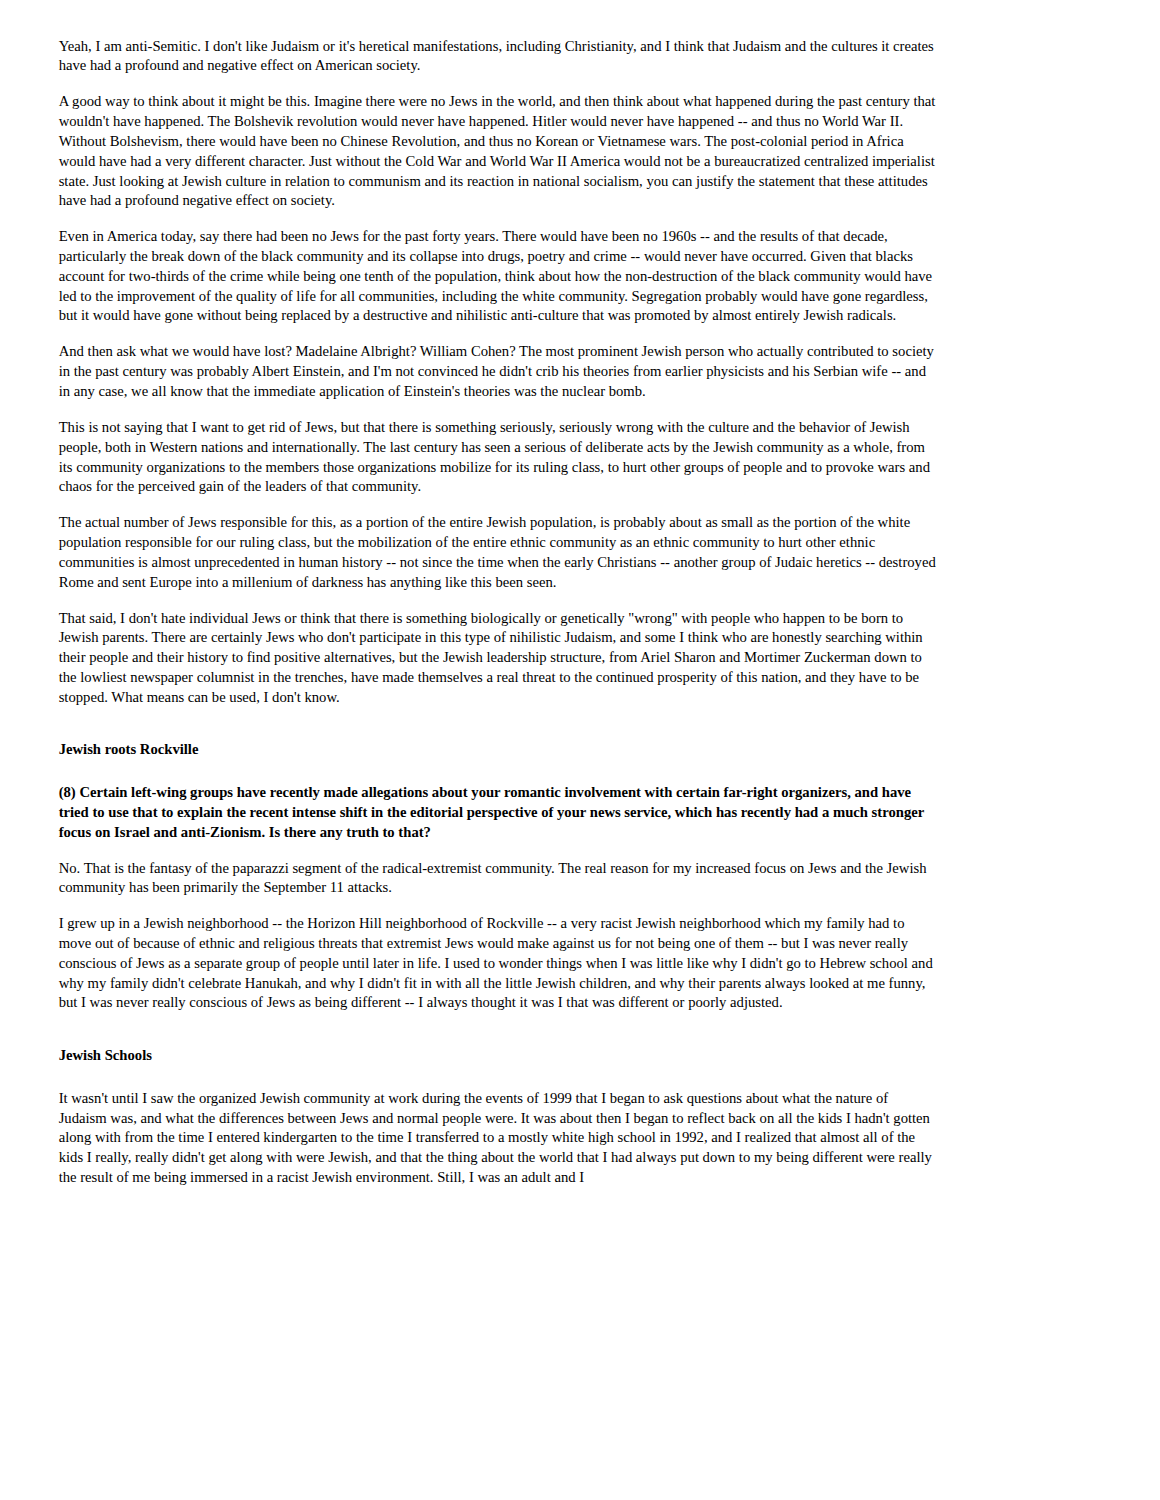Yeah, I am anti-Semitic. I don't like Judaism or it's heretical manifestations, including Christianity, and I think that Judaism and the cultures it creates have had a profound and negative effect on American society.
A good way to think about it might be this. Imagine there were no Jews in the world, and then think about what happened during the past century that wouldn't have happened. The Bolshevik revolution would never have happened. Hitler would never have happened -- and thus no World War II. Without Bolshevism, there would have been no Chinese Revolution, and thus no Korean or Vietnamese wars. The post-colonial period in Africa would have had a very different character. Just without the Cold War and World War II America would not be a bureaucratized centralized imperialist state. Just looking at Jewish culture in relation to communism and its reaction in national socialism, you can justify the statement that these attitudes have had a profound negative effect on society.
Even in America today, say there had been no Jews for the past forty years. There would have been no 1960s -- and the results of that decade, particularly the break down of the black community and its collapse into drugs, poetry and crime -- would never have occurred. Given that blacks account for two-thirds of the crime while being one tenth of the population, think about how the non-destruction of the black community would have led to the improvement of the quality of life for all communities, including the white community. Segregation probably would have gone regardless, but it would have gone without being replaced by a destructive and nihilistic anti-culture that was promoted by almost entirely Jewish radicals.
And then ask what we would have lost? Madelaine Albright? William Cohen? The most prominent Jewish person who actually contributed to society in the past century was probably Albert Einstein, and I'm not convinced he didn't crib his theories from earlier physicists and his Serbian wife -- and in any case, we all know that the immediate application of Einstein's theories was the nuclear bomb.
This is not saying that I want to get rid of Jews, but that there is something seriously, seriously wrong with the culture and the behavior of Jewish people, both in Western nations and internationally. The last century has seen a serious of deliberate acts by the Jewish community as a whole, from its community organizations to the members those organizations mobilize for its ruling class, to hurt other groups of people and to provoke wars and chaos for the perceived gain of the leaders of that community.
The actual number of Jews responsible for this, as a portion of the entire Jewish population, is probably about as small as the portion of the white population responsible for our ruling class, but the mobilization of the entire ethnic community as an ethnic community to hurt other ethnic communities is almost unprecedented in human history -- not since the time when the early Christians -- another group of Judaic heretics -- destroyed Rome and sent Europe into a millenium of darkness has anything like this been seen.
That said, I don't hate individual Jews or think that there is something biologically or genetically "wrong" with people who happen to be born to Jewish parents. There are certainly Jews who don't participate in this type of nihilistic Judaism, and some I think who are honestly searching within their people and their history to find positive alternatives, but the Jewish leadership structure, from Ariel Sharon and Mortimer Zuckerman down to the lowliest newspaper columnist in the trenches, have made themselves a real threat to the continued prosperity of this nation, and they have to be stopped. What means can be used, I don't know.
Jewish roots Rockville
(8) Certain left-wing groups have recently made allegations about your romantic involvement with certain far-right organizers, and have tried to use that to explain the recent intense shift in the editorial perspective of your news service, which has recently had a much stronger focus on Israel and anti-Zionism. Is there any truth to that?
No. That is the fantasy of the paparazzi segment of the radical-extremist community. The real reason for my increased focus on Jews and the Jewish community has been primarily the September 11 attacks.
I grew up in a Jewish neighborhood -- the Horizon Hill neighborhood of Rockville -- a very racist Jewish neighborhood which my family had to move out of because of ethnic and religious threats that extremist Jews would make against us for not being one of them -- but I was never really conscious of Jews as a separate group of people until later in life. I used to wonder things when I was little like why I didn't go to Hebrew school and why my family didn't celebrate Hanukah, and why I didn't fit in with all the little Jewish children, and why their parents always looked at me funny, but I was never really conscious of Jews as being different -- I always thought it was I that was different or poorly adjusted.
Jewish Schools
It wasn't until I saw the organized Jewish community at work during the events of 1999 that I began to ask questions about what the nature of Judaism was, and what the differences between Jews and normal people were. It was about then I began to reflect back on all the kids I hadn't gotten along with from the time I entered kindergarten to the time I transferred to a mostly white high school in 1992, and I realized that almost all of the kids I really, really didn't get along with were Jewish, and that the thing about the world that I had always put down to my being different were really the result of me being immersed in a racist Jewish environment. Still, I was an adult and I